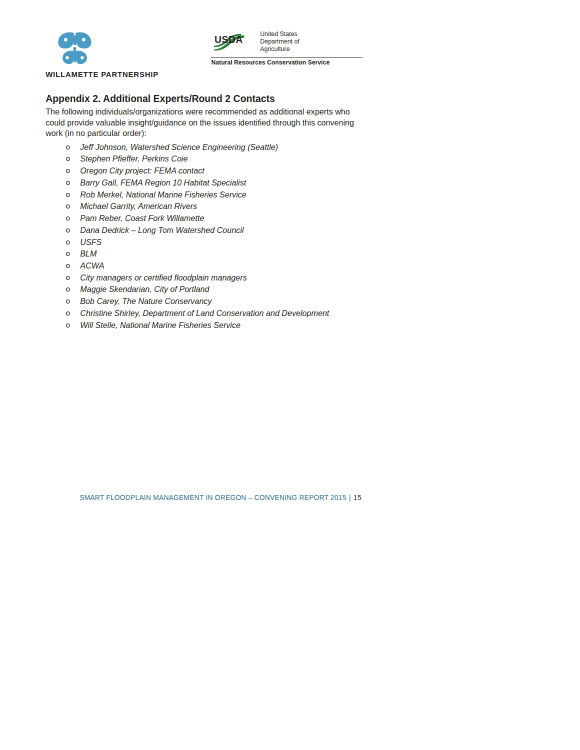WILLAMETTE PARTNERSHIP
USDA
United States
Department of
Agriculture
Natural Resources Conservation Service
Appendix 2. Additional Experts/Round 2 Contacts
The following individuals/organizations were recommended as additional experts who could provide valuable insight/guidance on the issues identified through this convening work (in no particular order):
Jeff Johnson, Watershed Science Engineering (Seattle)
Stephen Pfieffer, Perkins Coie
Oregon City project: FEMA contact
Barry Gall, FEMA Region 10 Habitat Specialist
Rob Merkel, National Marine Fisheries Service
Michael Garrity, American Rivers
Pam Reber, Coast Fork Willamette
Dana Dedrick – Long Tom Watershed Council
USFS
BLM
ACWA
City managers or certified floodplain managers
Maggie Skendarian, City of Portland
Bob Carey, The Nature Conservancy
Christine Shirley, Department of Land Conservation and Development
Will Stelle, National Marine Fisheries Service
SMART FLOODPLAIN MANAGEMENT IN OREGON – CONVENING REPORT 2015|15